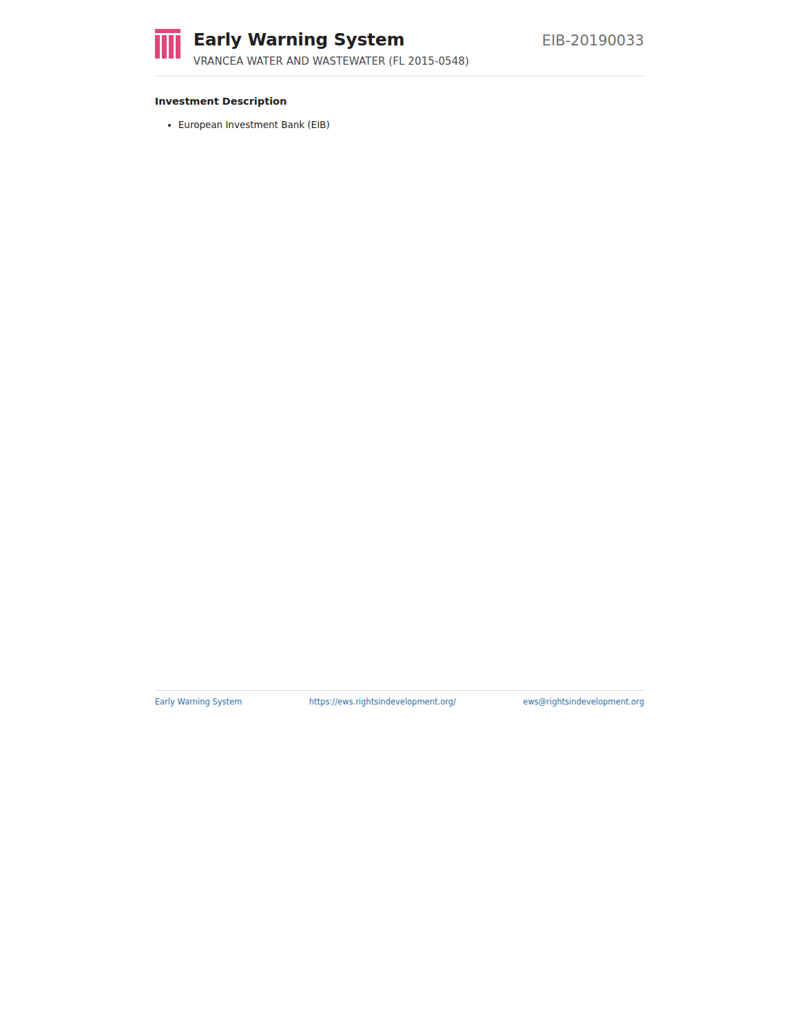Early Warning System
VRANCEA WATER AND WASTEWATER (FL 2015-0548)
EIB-20190033
Investment Description
European Investment Bank (EIB)
Early Warning System
https://ews.rightsindevelopment.org/
ews@rightsindevelopment.org